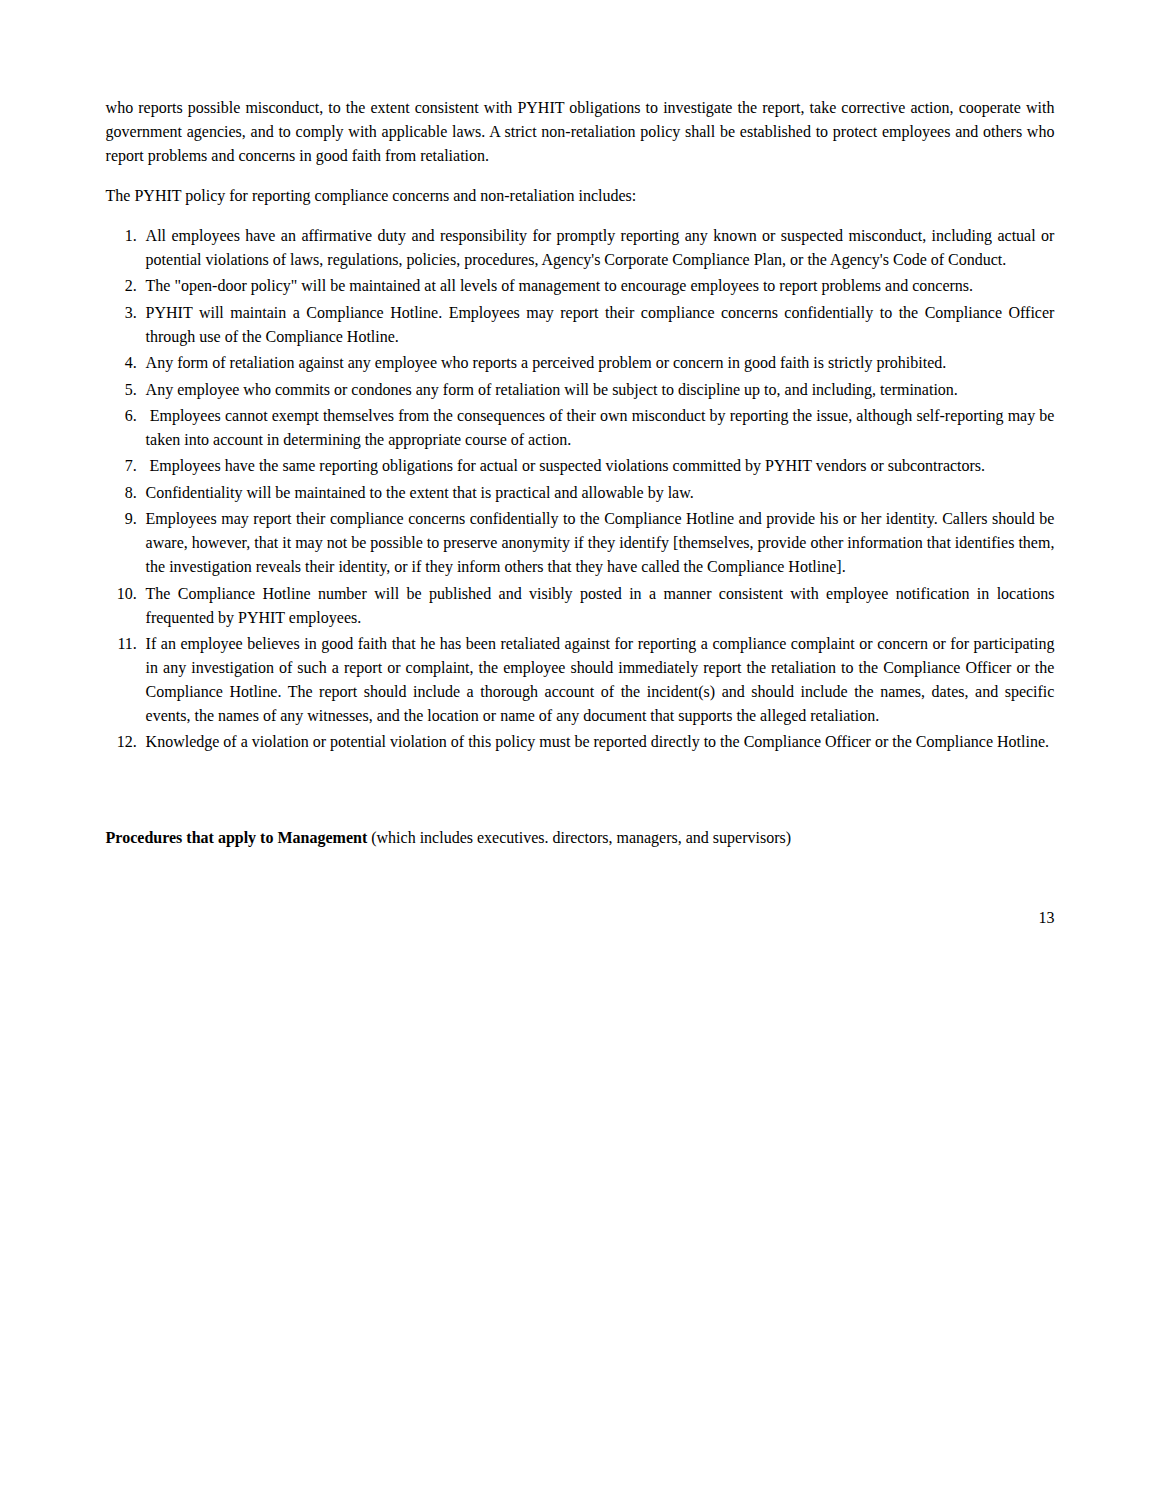who reports possible misconduct, to the extent consistent with PYHIT obligations to investigate the report, take corrective action, cooperate with government agencies, and to comply with applicable laws. A strict non-retaliation policy shall be established to protect employees and others who report problems and concerns in good faith from retaliation.
The PYHIT policy for reporting compliance concerns and non-retaliation includes:
All employees have an affirmative duty and responsibility for promptly reporting any known or suspected misconduct, including actual or potential violations of laws, regulations, policies, procedures, Agency's Corporate Compliance Plan, or the Agency's Code of Conduct.
The "open-door policy" will be maintained at all levels of management to encourage employees to report problems and concerns.
PYHIT will maintain a Compliance Hotline. Employees may report their compliance concerns confidentially to the Compliance Officer through use of the Compliance Hotline.
Any form of retaliation against any employee who reports a perceived problem or concern in good faith is strictly prohibited.
Any employee who commits or condones any form of retaliation will be subject to discipline up to, and including, termination.
Employees cannot exempt themselves from the consequences of their own misconduct by reporting the issue, although self-reporting may be taken into account in determining the appropriate course of action.
Employees have the same reporting obligations for actual or suspected violations committed by PYHIT vendors or subcontractors.
Confidentiality will be maintained to the extent that is practical and allowable by law.
Employees may report their compliance concerns confidentially to the Compliance Hotline and provide his or her identity. Callers should be aware, however, that it may not be possible to preserve anonymity if they identify [themselves, provide other information that identifies them, the investigation reveals their identity, or if they inform others that they have called the Compliance Hotline].
The Compliance Hotline number will be published and visibly posted in a manner consistent with employee notification in locations frequented by PYHIT employees.
If an employee believes in good faith that he has been retaliated against for reporting a compliance complaint or concern or for participating in any investigation of such a report or complaint, the employee should immediately report the retaliation to the Compliance Officer or the Compliance Hotline. The report should include a thorough account of the incident(s) and should include the names, dates, and specific events, the names of any witnesses, and the location or name of any document that supports the alleged retaliation.
Knowledge of a violation or potential violation of this policy must be reported directly to the Compliance Officer or the Compliance Hotline.
Procedures that apply to Management (which includes executives. directors, managers, and supervisors)
13